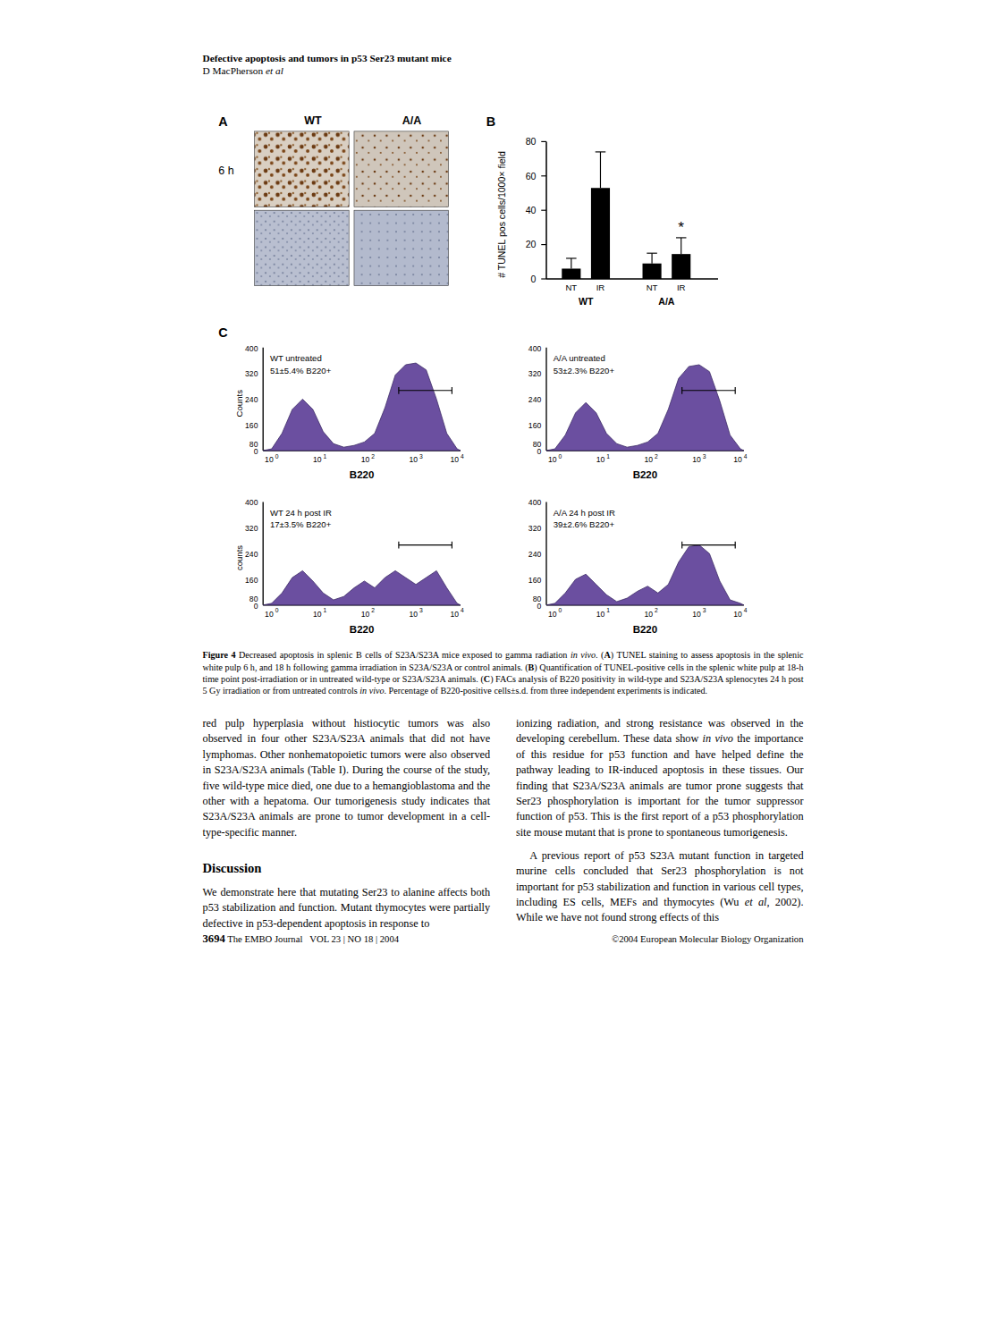Defective apoptosis and tumors in p53 Ser23 mutant mice
D MacPherson et al
A WT A/A 6 h B 0 20 40 60 80 # TUNEL pos cells/1000× field * NT IR NT IR WT A/A C 400 320 240 160 80 0 Counts WT untreated 51±5.4% B220+ 100 101 102 103 104 B220 400 320 240 160 80 0 A/A untreated 53±2.3% B220+ 100 101 102 103 104 B220 400 320 240 160 80 0 counts WT 24 h post IR 17±3.5% B220+ 100 101 102 103 104 B220 400 320 240 160 80 0 A/A 24 h post IR 39±2.6% B220+ 100 101 102 103 104 B220
Figure 4 Decreased apoptosis in splenic B cells of S23A/S23A mice exposed to gamma radiation in vivo. (A) TUNEL staining to assess apoptosis in the splenic white pulp 6 h, and 18 h following gamma irradiation in S23A/S23A or control animals. (B) Quantification of TUNEL-positive cells in the splenic white pulp at 18-h time point post-irradiation or in untreated wild-type or S23A/S23A animals. (C) FACs analysis of B220 positivity in wild-type and S23A/S23A splenocytes 24 h post 5 Gy irradiation or from untreated controls in vivo. Percentage of B220-positive cells±s.d. from three independent experiments is indicated.
red pulp hyperplasia without histiocytic tumors was also observed in four other S23A/S23A animals that did not have lymphomas. Other nonhematopoietic tumors were also observed in S23A/S23A animals (Table I). During the course of the study, five wild-type mice died, one due to a hemangioblastoma and the other with a hepatoma. Our tumorigenesis study indicates that S23A/S23A animals are prone to tumor development in a cell-type-specific manner.
Discussion
We demonstrate here that mutating Ser23 to alanine affects both p53 stabilization and function. Mutant thymocytes were partially defective in p53-dependent apoptosis in response to
ionizing radiation, and strong resistance was observed in the developing cerebellum. These data show in vivo the importance of this residue for p53 function and have helped define the pathway leading to IR-induced apoptosis in these tissues. Our finding that S23A/S23A animals are tumor prone suggests that Ser23 phosphorylation is important for the tumor suppressor function of p53. This is the first report of a p53 phosphorylation site mouse mutant that is prone to spontaneous tumorigenesis.
A previous report of p53 S23A mutant function in targeted murine cells concluded that Ser23 phosphorylation is not important for p53 stabilization and function in various cell types, including ES cells, MEFs and thymocytes (Wu et al, 2002). While we have not found strong effects of this
3694 The EMBO Journal VOL 23 | NO 18 | 2004
©2004 European Molecular Biology Organization